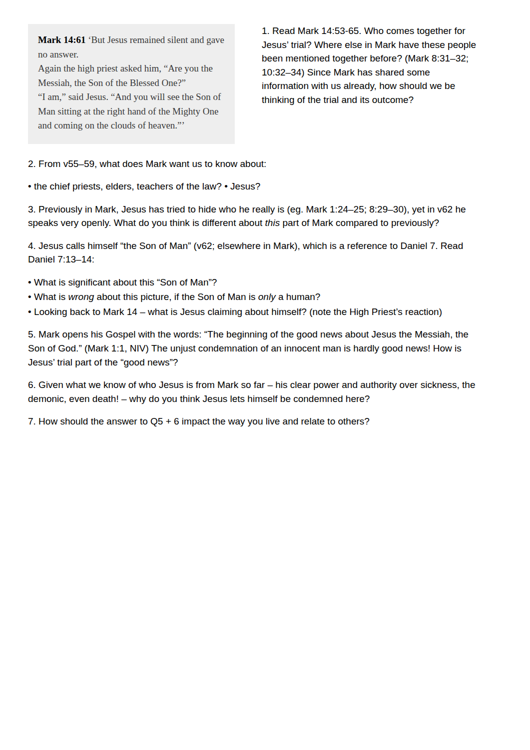Mark 14:61 ‘But Jesus remained silent and gave no answer.
Again the high priest asked him, “Are you the Messiah, the Son of the Blessed One?”
“I am,” said Jesus. “And you will see the Son of Man sitting at the right hand of the Mighty One and coming on the clouds of heaven.”’
1. Read Mark 14:53-65. Who comes together for Jesus’ trial? Where else in Mark have these people been mentioned together before? (Mark 8:31–32; 10:32–34) Since Mark has shared some information with us already, how should we be thinking of the trial and its outcome?
2. From v55–59, what does Mark want us to know about:
• the chief priests, elders, teachers of the law? • Jesus?
3. Previously in Mark, Jesus has tried to hide who he really is (eg. Mark 1:24–25; 8:29–30), yet in v62 he speaks very openly. What do you think is different about this part of Mark compared to previously?
4. Jesus calls himself “the Son of Man” (v62; elsewhere in Mark), which is a reference to Daniel 7. Read Daniel 7:13–14:
• What is significant about this “Son of Man”?
• What is wrong about this picture, if the Son of Man is only a human?
• Looking back to Mark 14 – what is Jesus claiming about himself? (note the High Priest’s reaction)
5. Mark opens his Gospel with the words: “The beginning of the good news about Jesus the Messiah, the Son of God.” (Mark 1:1, NIV) The unjust condemnation of an innocent man is hardly good news! How is Jesus’ trial part of the “good news”?
6. Given what we know of who Jesus is from Mark so far – his clear power and authority over sickness, the demonic, even death! – why do you think Jesus lets himself be condemned here?
7. How should the answer to Q5 + 6 impact the way you live and relate to others?